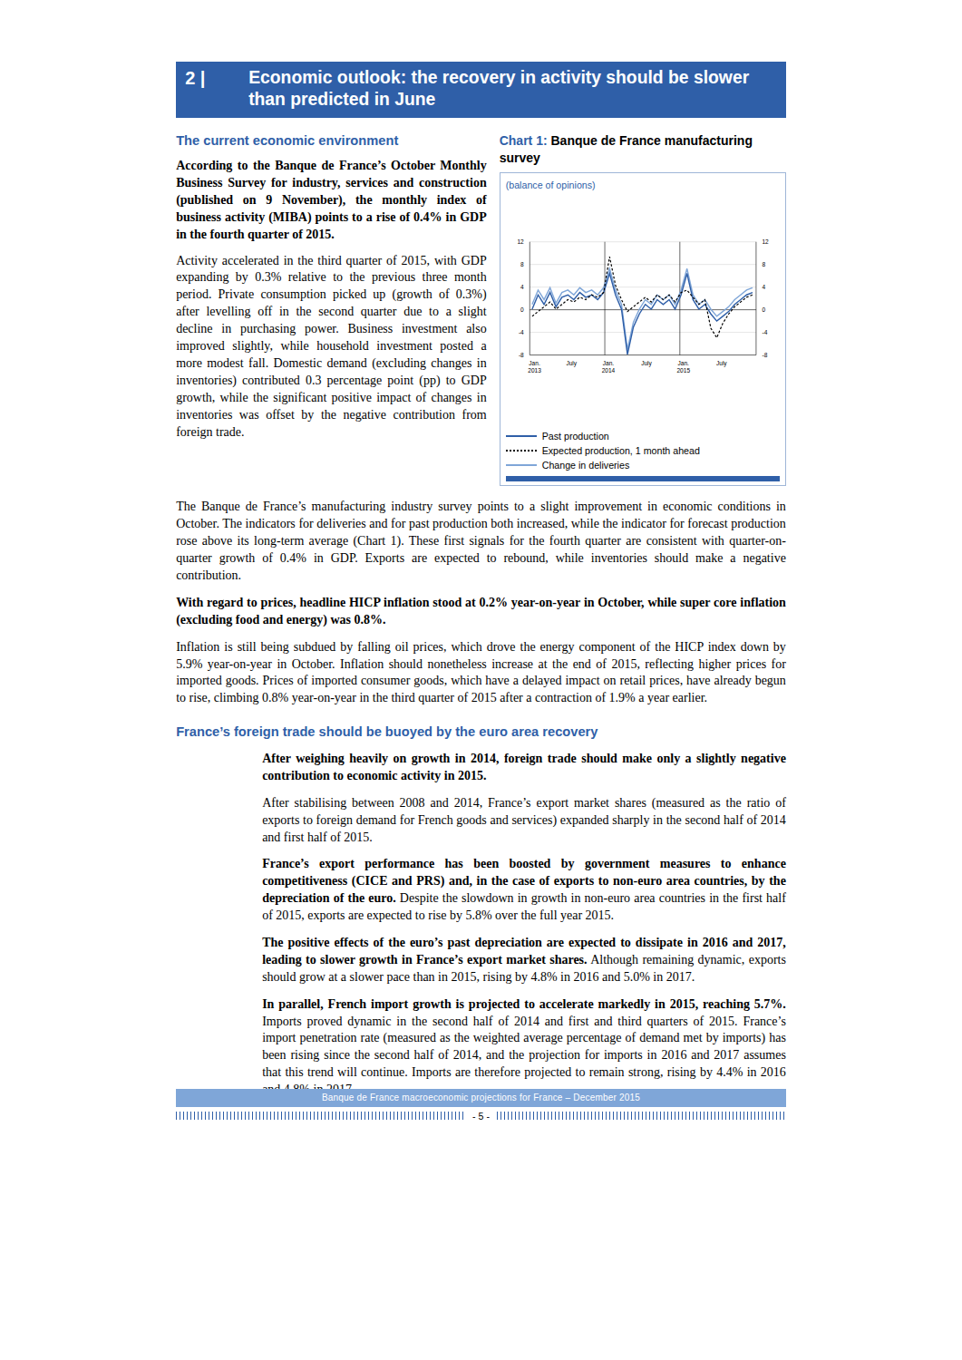2 |
Economic outlook: the recovery in activity should be slower
than predicted in June
The current economic environment
According to the Banque de France’s October Monthly Business Survey for industry, services and construction (published on 9 November), the monthly index of business activity (MIBA) points to a rise of 0.4% in GDP in the fourth quarter of 2015.
Activity accelerated in the third quarter of 2015, with GDP expanding by 0.3% relative to the previous three month period. Private consumption picked up (growth of 0.3%) after levelling off in the second quarter due to a slight decline in purchasing power. Business investment also improved slightly, while household investment posted a more modest fall. Domestic demand (excluding changes in inventories) contributed 0.3 percentage point (pp) to GDP growth, while the significant positive impact of changes in inventories was offset by the negative contribution from foreign trade.
Chart 1: Banque de France manufacturing survey
(balance of opinions)
12 8 4 0 -4 -8 12 8 4 0 -4 -8 Jan. 2013 July Jan. 2014 July Jan. 2015 July
Past production
Expected production, 1 month ahead
Change in deliveries
The Banque de France’s manufacturing industry survey points to a slight improvement in economic conditions in October. The indicators for deliveries and for past production both increased, while the indicator for forecast production rose above its long-term average (Chart 1). These first signals for the fourth quarter are consistent with quarter-on-quarter growth of 0.4% in GDP. Exports are expected to rebound, while inventories should make a negative contribution.
With regard to prices, headline HICP inflation stood at 0.2% year-on-year in October, while super core inflation (excluding food and energy) was 0.8%.
Inflation is still being subdued by falling oil prices, which drove the energy component of the HICP index down by 5.9% year-on-year in October. Inflation should nonetheless increase at the end of 2015, reflecting higher prices for imported goods. Prices of imported consumer goods, which have a delayed impact on retail prices, have already begun to rise, climbing 0.8% year-on-year in the third quarter of 2015 after a contraction of 1.9% a year earlier.
France’s foreign trade should be buoyed by the euro area recovery
After weighing heavily on growth in 2014, foreign trade should make only a slightly negative contribution to economic activity in 2015.
After stabilising between 2008 and 2014, France’s export market shares (measured as the ratio of exports to foreign demand for French goods and services) expanded sharply in the second half of 2014 and first half of 2015.
France’s export performance has been boosted by government measures to enhance competitiveness (CICE and PRS) and, in the case of exports to non-euro area countries, by the depreciation of the euro. Despite the slowdown in growth in non-euro area countries in the first half of 2015, exports are expected to rise by 5.8% over the full year 2015.
The positive effects of the euro’s past depreciation are expected to dissipate in 2016 and 2017, leading to slower growth in France’s export market shares. Although remaining dynamic, exports should grow at a slower pace than in 2015, rising by 4.8% in 2016 and 5.0% in 2017.
In parallel, French import growth is projected to accelerate markedly in 2015, reaching 5.7%. Imports proved dynamic in the second half of 2014 and first and third quarters of 2015. France’s import penetration rate (measured as the weighted average percentage of demand met by imports) has been rising since the second half of 2014, and the projection for imports in 2016 and 2017 assumes that this trend will continue. Imports are therefore projected to remain strong, rising by 4.4% in 2016 and 4.8% in 2017.
Banque de France macroeconomic projections for France – December 2015
- 5 -